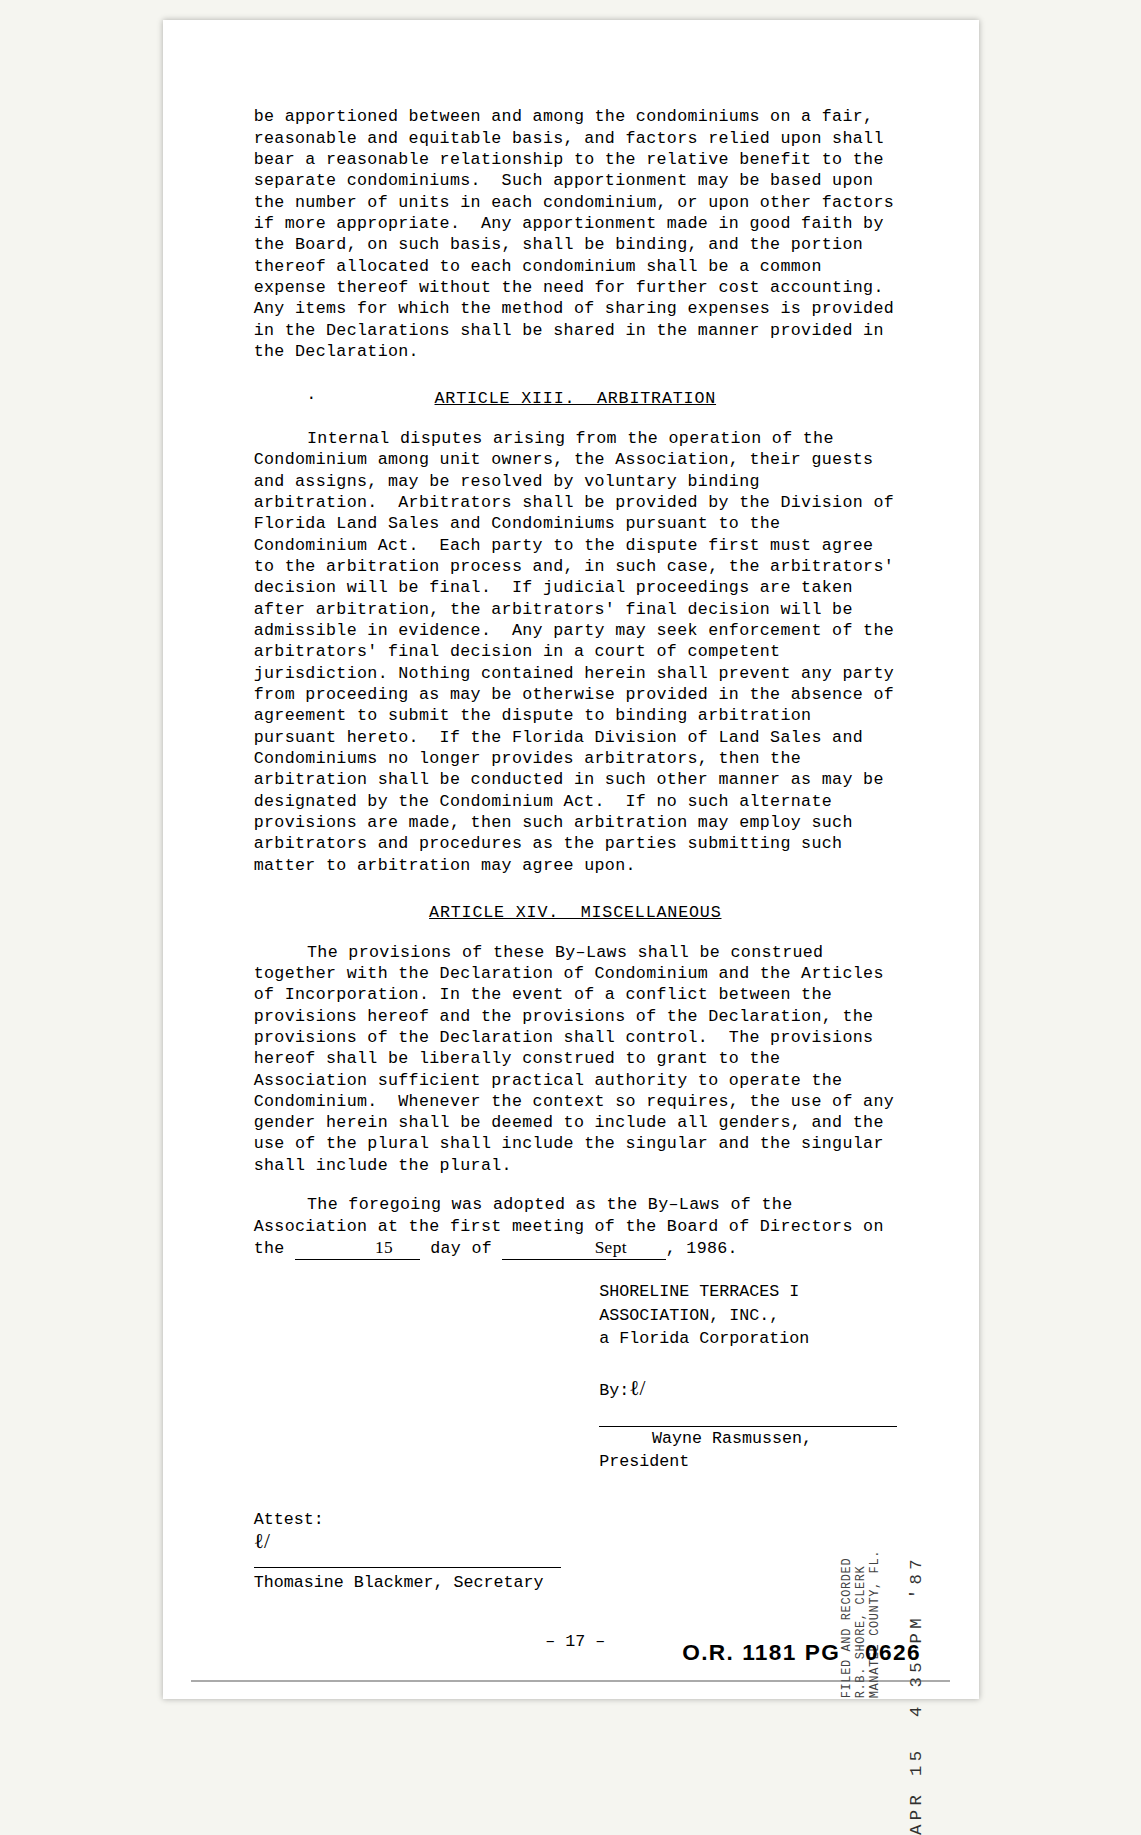be apportioned between and among the condominiums on a fair, reasonable and equitable basis, and factors relied upon shall bear a reasonable relationship to the relative benefit to the separate condominiums. Such apportionment may be based upon the number of units in each condominium, or upon other factors if more appropriate. Any apportionment made in good faith by the Board, on such basis, shall be binding, and the portion thereof allocated to each condominium shall be a common expense thereof without the need for further cost accounting. Any items for which the method of sharing expenses is provided in the Declarations shall be shared in the manner provided in the Declaration.
·
ARTICLE XIII. ARBITRATION
Internal disputes arising from the operation of the Condominium among unit owners, the Association, their guests and assigns, may be resolved by voluntary binding arbitration. Arbitrators shall be provided by the Division of Florida Land Sales and Condominiums pursuant to the Condominium Act. Each party to the dispute first must agree to the arbitration process and, in such case, the arbitrators' decision will be final. If judicial proceedings are taken after arbitration, the arbitrators' final decision will be admissible in evidence. Any party may seek enforcement of the arbitrators' final decision in a court of competent jurisdiction. Nothing contained herein shall prevent any party from proceeding as may be otherwise provided in the absence of agreement to submit the dispute to binding arbitration pursuant hereto. If the Florida Division of Land Sales and Condominiums no longer provides arbitrators, then the arbitration shall be conducted in such other manner as may be designated by the Condominium Act. If no such alternate provisions are made, then such arbitration may employ such arbitrators and procedures as the parties submitting such matter to arbitration may agree upon.
ARTICLE XIV. MISCELLANEOUS
The provisions of these By–Laws shall be construed together with the Declaration of Condominium and the Articles of Incorporation. In the event of a conflict between the provisions hereof and the provisions of the Declaration, the provisions of the Declaration shall control. The provisions hereof shall be liberally construed to grant to the Association sufficient practical authority to operate the Condominium. Whenever the context so requires, the use of any gender herein shall be deemed to include all genders, and the use of the plural shall include the singular and the singular shall include the plural.
The foregoing was adopted as the By–Laws of the Association at the first meeting of the Board of Directors on the 15 day of Sept, 1986.
SHORELINE TERRACES I ASSOCIATION, INC.,
a Florida Corporation
By:ℓ/
Wayne Rasmussen, President
Attest:
ℓ/
Thomasine Blackmer, Secretary
FILED AND RECORDED
R.B. SHORE, CLERK
MANATEE COUNTY, FL.
APR 15 4 35 PM '87
– 17 –
O.R.1181 PG 0626